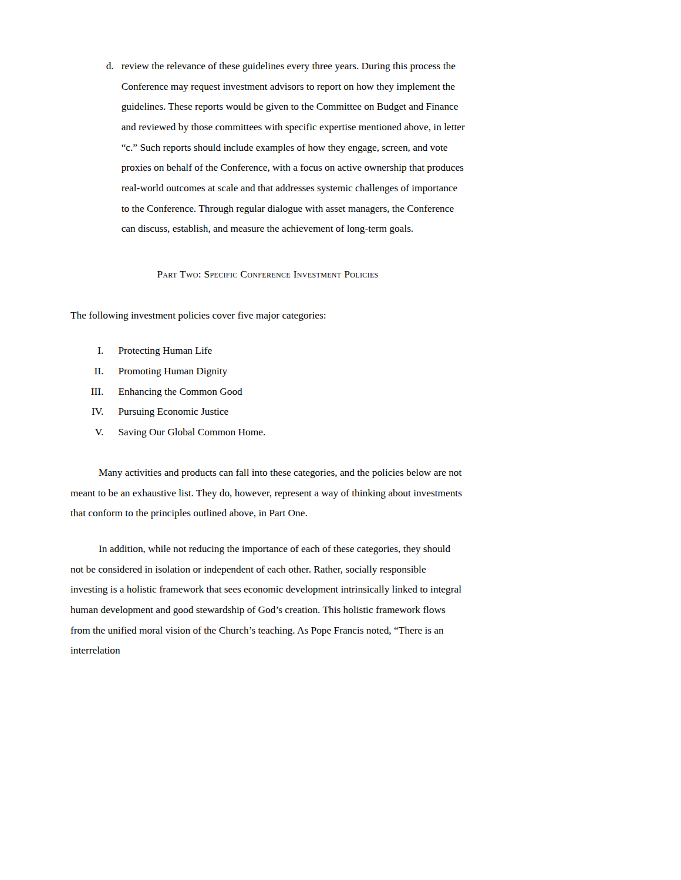review the relevance of these guidelines every three years. During this process the Conference may request investment advisors to report on how they implement the guidelines. These reports would be given to the Committee on Budget and Finance and reviewed by those committees with specific expertise mentioned above, in letter “c.” Such reports should include examples of how they engage, screen, and vote proxies on behalf of the Conference, with a focus on active ownership that produces real-world outcomes at scale and that addresses systemic challenges of importance to the Conference. Through regular dialogue with asset managers, the Conference can discuss, establish, and measure the achievement of long-term goals.
Part Two: Specific Conference Investment Policies
The following investment policies cover five major categories:
Protecting Human Life
Promoting Human Dignity
Enhancing the Common Good
Pursuing Economic Justice
Saving Our Global Common Home.
Many activities and products can fall into these categories, and the policies below are not meant to be an exhaustive list. They do, however, represent a way of thinking about investments that conform to the principles outlined above, in Part One.
In addition, while not reducing the importance of each of these categories, they should not be considered in isolation or independent of each other. Rather, socially responsible investing is a holistic framework that sees economic development intrinsically linked to integral human development and good stewardship of God’s creation. This holistic framework flows from the unified moral vision of the Church’s teaching. As Pope Francis noted, “There is an interrelation